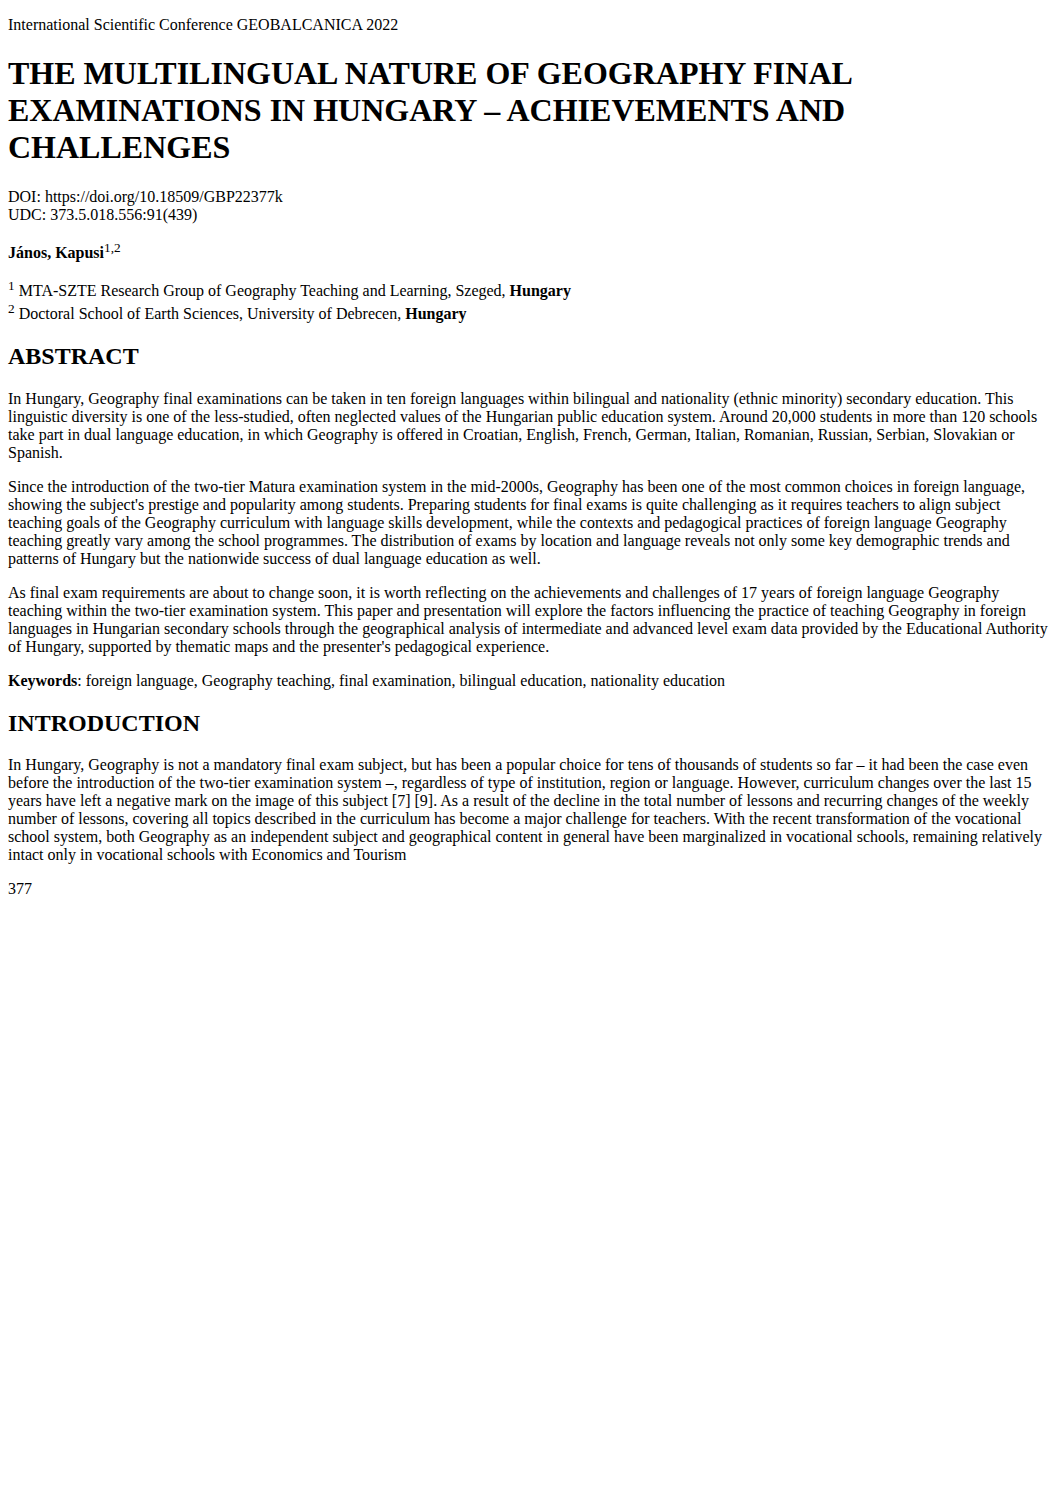International Scientific Conference GEOBALCANICA 2022
THE MULTILINGUAL NATURE OF GEOGRAPHY FINAL EXAMINATIONS IN HUNGARY – ACHIEVEMENTS AND CHALLENGES
DOI: https://doi.org/10.18509/GBP22377k
UDC: 373.5.018.556:91(439)
János, Kapusi1,2
1 MTA-SZTE Research Group of Geography Teaching and Learning, Szeged, Hungary
2 Doctoral School of Earth Sciences, University of Debrecen, Hungary
ABSTRACT
In Hungary, Geography final examinations can be taken in ten foreign languages within bilingual and nationality (ethnic minority) secondary education. This linguistic diversity is one of the less-studied, often neglected values of the Hungarian public education system. Around 20,000 students in more than 120 schools take part in dual language education, in which Geography is offered in Croatian, English, French, German, Italian, Romanian, Russian, Serbian, Slovakian or Spanish.
Since the introduction of the two-tier Matura examination system in the mid-2000s, Geography has been one of the most common choices in foreign language, showing the subject's prestige and popularity among students. Preparing students for final exams is quite challenging as it requires teachers to align subject teaching goals of the Geography curriculum with language skills development, while the contexts and pedagogical practices of foreign language Geography teaching greatly vary among the school programmes. The distribution of exams by location and language reveals not only some key demographic trends and patterns of Hungary but the nationwide success of dual language education as well.
As final exam requirements are about to change soon, it is worth reflecting on the achievements and challenges of 17 years of foreign language Geography teaching within the two-tier examination system. This paper and presentation will explore the factors influencing the practice of teaching Geography in foreign languages in Hungarian secondary schools through the geographical analysis of intermediate and advanced level exam data provided by the Educational Authority of Hungary, supported by thematic maps and the presenter's pedagogical experience.
Keywords: foreign language, Geography teaching, final examination, bilingual education, nationality education
INTRODUCTION
In Hungary, Geography is not a mandatory final exam subject, but has been a popular choice for tens of thousands of students so far – it had been the case even before the introduction of the two-tier examination system –, regardless of type of institution, region or language. However, curriculum changes over the last 15 years have left a negative mark on the image of this subject [7] [9]. As a result of the decline in the total number of lessons and recurring changes of the weekly number of lessons, covering all topics described in the curriculum has become a major challenge for teachers. With the recent transformation of the vocational school system, both Geography as an independent subject and geographical content in general have been marginalized in vocational schools, remaining relatively intact only in vocational schools with Economics and Tourism
377